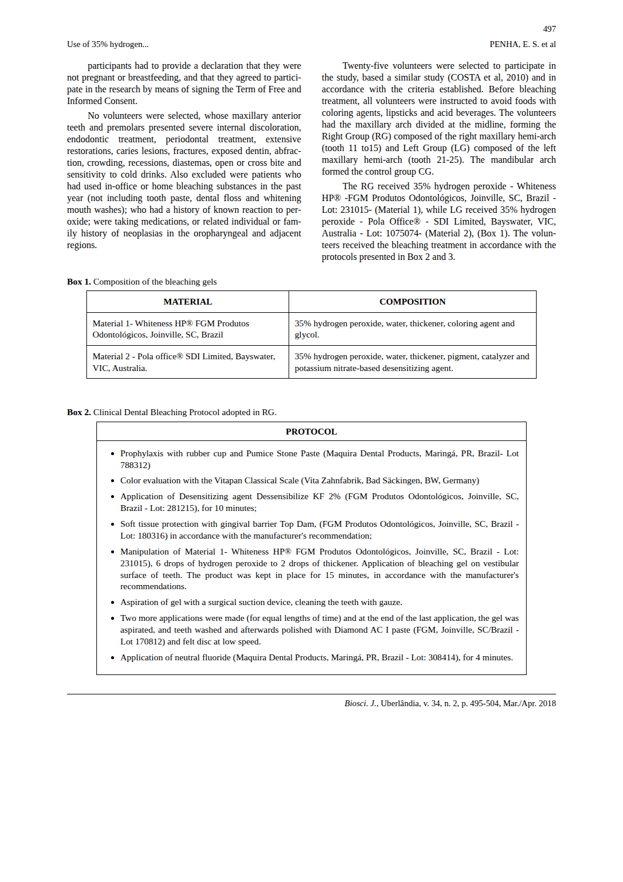497
Use of 35% hydrogen... PENHA, E. S. et al
participants had to provide a declaration that they were not pregnant or breastfeeding, and that they agreed to participate in the research by means of signing the Term of Free and Informed Consent.
No volunteers were selected, whose maxillary anterior teeth and premolars presented severe internal discoloration, endodontic treatment, periodontal treatment, extensive restorations, caries lesions, fractures, exposed dentin, abfraction, crowding, recessions, diastemas, open or cross bite and sensitivity to cold drinks. Also excluded were patients who had used in-office or home bleaching substances in the past year (not including tooth paste, dental floss and whitening mouth washes); who had a history of known reaction to peroxide; were taking medications, or related individual or family history of neoplasias in the oropharyngeal and adjacent regions.
Twenty-five volunteers were selected to participate in the study, based a similar study (COSTA et al, 2010) and in accordance with the criteria established. Before bleaching treatment, all volunteers were instructed to avoid foods with coloring agents, lipsticks and acid beverages. The volunteers had the maxillary arch divided at the midline, forming the Right Group (RG) composed of the right maxillary hemi-arch (tooth 11 to15) and Left Group (LG) composed of the left maxillary hemi-arch (tooth 21-25). The mandibular arch formed the control group CG.
The RG received 35% hydrogen peroxide - Whiteness HP® -FGM Produtos Odontológicos, Joinville, SC, Brazil - Lot: 231015- (Material 1), while LG received 35% hydrogen peroxide - Pola Office® - SDI Limited, Bayswater, VIC, Australia - Lot: 1075074- (Material 2), (Box 1). The volunteers received the bleaching treatment in accordance with the protocols presented in Box 2 and 3.
Box 1. Composition of the bleaching gels
| MATERIAL | COMPOSITION |
| --- | --- |
| Material 1- Whiteness HP® FGM Produtos Odontológicos, Joinville, SC, Brazil | 35% hydrogen peroxide, water, thickener, coloring agent and glycol. |
| Material 2 - Pola office® SDI Limited, Bayswater, VIC, Australia. | 35% hydrogen peroxide, water, thickener, pigment, catalyzer and potassium nitrate-based desensitizing agent. |
Box 2. Clinical Dental Bleaching Protocol adopted in RG.
| PROTOCOL |
| --- |
| Prophylaxis with rubber cup and Pumice Stone Paste (Maquira Dental Products, Maringá, PR, Brazil- Lot 788312) Color evaluation with the Vitapan Classical Scale (Vita Zahnfabrik, Bad Säckingen, BW, Germany) Application of Desensitizing agent Dessensibilize KF 2% (FGM Produtos Odontológicos, Joinville, SC, Brazil - Lot: 281215), for 10 minutes; Soft tissue protection with gingival barrier Top Dam, (FGM Produtos Odontológicos, Joinville, SC, Brazil -Lot: 180316) in accordance with the manufacturer's recommendation; Manipulation of Material 1- Whiteness HP® FGM Produtos Odontológicos, Joinville, SC, Brazil - Lot: 231015), 6 drops of hydrogen peroxide to 2 drops of thickener. Application of bleaching gel on vestibular surface of teeth. The product was kept in place for 15 minutes, in accordance with the manufacturer's recommendations. Aspiration of gel with a surgical suction device, cleaning the teeth with gauze. Two more applications were made (for equal lengths of time) and at the end of the last application, the gel was aspirated, and teeth washed and afterwards polished with Diamond AC I paste (FGM, Joinville, SC/Brazil - Lot 170812) and felt disc at low speed. Application of neutral fluoride (Maquira Dental Products, Maringá, PR, Brazil - Lot: 308414), for 4 minutes. |
Biosci. J., Uberlândia, v. 34, n. 2, p. 495-504, Mar./Apr. 2018